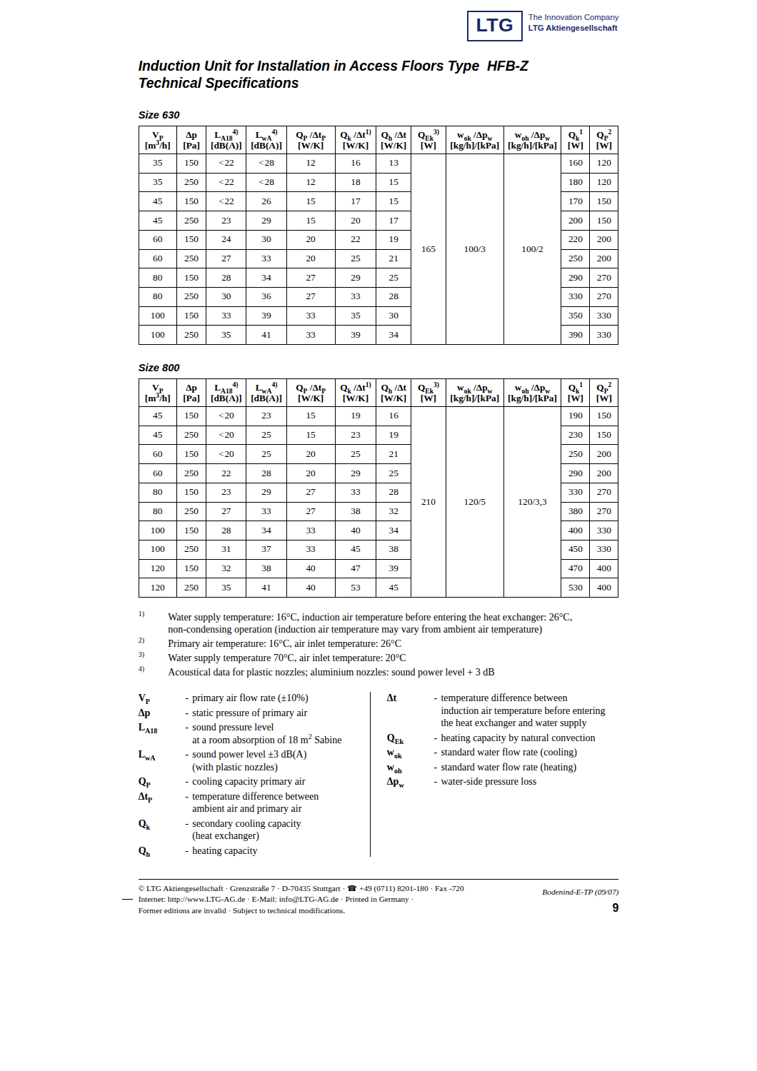LTG
The Innovation Company LTG Aktiengesellschaft
Induction Unit for Installation in Access Floors Type HFB-Z
Technical Specifications
Size 630
| V P [m 3 /h] | Δp [Pa] | L A18 4) [dB(A)] | L wA 4) [dB(A)] | Q P /Δt P [W/K] | Q k /Δt 1) [W/K] | Q h /Δt [W/K] | Q Ek 3) [W] | w ok /Δp w [kg/h]/[kPa] | w oh /Δp w [kg/h]/[kPa] | Q k 1 [W] | Q P 2 [W] |
| --- | --- | --- | --- | --- | --- | --- | --- | --- | --- | --- | --- |
| 35 | 150 | 22 | 28 | 12 | 16 | 13 | 165 | 100/3 | 100/2 | 160 | 120 |
| 35 | 250 | 22 | 28 | 12 | 18 | 15 | 180 | 120 |
| 45 | 150 | 22 | 26 | 15 | 17 | 15 | 170 | 150 |
| 45 | 250 | 23 | 29 | 15 | 20 | 17 | 200 | 150 |
| 60 | 150 | 24 | 30 | 20 | 22 | 19 | 220 | 200 |
| 60 | 250 | 27 | 33 | 20 | 25 | 21 | 250 | 200 |
| 80 | 150 | 28 | 34 | 27 | 29 | 25 | 290 | 270 |
| 80 | 250 | 30 | 36 | 27 | 33 | 28 | 330 | 270 |
| 100 | 150 | 33 | 39 | 33 | 35 | 30 | 350 | 330 |
| 100 | 250 | 35 | 41 | 33 | 39 | 34 | 390 | 330 |
Size 800
| V P [m 3 /h] | Δp [Pa] | L A18 4) [dB(A)] | L wA 4) [dB(A)] | Q P /Δt P [W/K] | Q k /Δt 1) [W/K] | Q h /Δt [W/K] | Q Ek 3) [W] | w ok /Δp w [kg/h]/[kPa] | w oh /Δp w [kg/h]/[kPa] | Q k 1 [W] | Q P 2 [W] |
| --- | --- | --- | --- | --- | --- | --- | --- | --- | --- | --- | --- |
| 45 | 150 | 20 | 23 | 15 | 19 | 16 | 210 | 120/5 | 120/3,3 | 190 | 150 |
| 45 | 250 | 20 | 25 | 15 | 23 | 19 | 230 | 150 |
| 60 | 150 | 20 | 25 | 20 | 25 | 21 | 250 | 200 |
| 60 | 250 | 22 | 28 | 20 | 29 | 25 | 290 | 200 |
| 80 | 150 | 23 | 29 | 27 | 33 | 28 | 330 | 270 |
| 80 | 250 | 27 | 33 | 27 | 38 | 32 | 380 | 270 |
| 100 | 150 | 28 | 34 | 33 | 40 | 34 | 400 | 330 |
| 100 | 250 | 31 | 37 | 33 | 45 | 38 | 450 | 330 |
| 120 | 150 | 32 | 38 | 40 | 47 | 39 | 470 | 400 |
| 120 | 250 | 35 | 41 | 40 | 53 | 45 | 530 | 400 |
1) Water supply temperature: 16°C, induction air temperature before entering the heat exchanger: 26°C,
non‑condensing operation (induction air temperature may vary from ambient air temperature)
2) Primary air temperature: 16°C, air inlet temperature: 26°C
3) Water supply temperature 70°C, air inlet temperature: 20°C
4) Acoustical data for plastic nozzles; aluminium nozzles: sound power level + 3 dB
VP
-
primary air flow rate (±10%)
Δp
-
static pressure of primary air
LA18
-
sound pressure levelat a room absorption of 18 m2 Sabine
LwA
-
sound power level ±3 dB(A)(with plastic nozzles)
QP
-
cooling capacity primary air
ΔtP
-
temperature difference betweenambient air and primary air
Qk
-
secondary cooling capacity(heat exchanger)
Qh
-
heating capacity
Δt
-
temperature difference betweeninduction air temperature before entering the heat exchanger and water supply
QEk
-
heating capacity by natural convection
wok
-
standard water flow rate (cooling)
woh
-
standard water flow rate (heating)
Δpw
-
water‑side pressure loss
© LTG Aktiengesellschaft · Grenzstraße 7 · D‑70435 Stuttgart · ☎ +49 (0711) 8201‑180 · Fax ‑720
Internet: http://www.LTG‑AG.de · E‑Mail: info@LTG‑AG.de · Printed in Germany ·
Former editions are invalid · Subject to technical modifications.
Bodenind‑E‑TP (09/07) 9